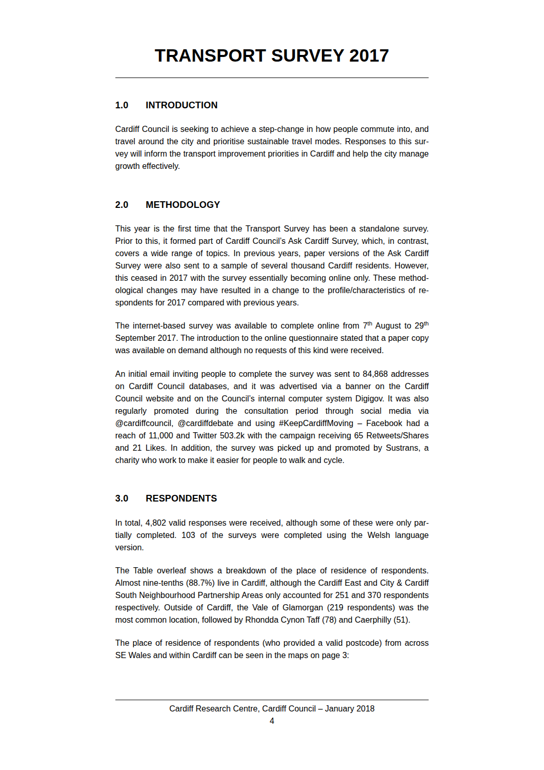TRANSPORT SURVEY 2017
1.0 INTRODUCTION
Cardiff Council is seeking to achieve a step-change in how people commute into, and travel around the city and prioritise sustainable travel modes. Responses to this survey will inform the transport improvement priorities in Cardiff and help the city manage growth effectively.
2.0 METHODOLOGY
This year is the first time that the Transport Survey has been a standalone survey. Prior to this, it formed part of Cardiff Council’s Ask Cardiff Survey, which, in contrast, covers a wide range of topics. In previous years, paper versions of the Ask Cardiff Survey were also sent to a sample of several thousand Cardiff residents. However, this ceased in 2017 with the survey essentially becoming online only. These methodological changes may have resulted in a change to the profile/characteristics of respondents for 2017 compared with previous years.
The internet-based survey was available to complete online from 7th August to 29th September 2017. The introduction to the online questionnaire stated that a paper copy was available on demand although no requests of this kind were received.
An initial email inviting people to complete the survey was sent to 84,868 addresses on Cardiff Council databases, and it was advertised via a banner on the Cardiff Council website and on the Council’s internal computer system Digigov. It was also regularly promoted during the consultation period through social media via @cardiffcouncil, @cardiffdebate and using #KeepCardiffMoving – Facebook had a reach of 11,000 and Twitter 503.2k with the campaign receiving 65 Retweets/Shares and 21 Likes. In addition, the survey was picked up and promoted by Sustrans, a charity who work to make it easier for people to walk and cycle.
3.0 RESPONDENTS
In total, 4,802 valid responses were received, although some of these were only partially completed. 103 of the surveys were completed using the Welsh language version.
The Table overleaf shows a breakdown of the place of residence of respondents. Almost nine-tenths (88.7%) live in Cardiff, although the Cardiff East and City & Cardiff South Neighbourhood Partnership Areas only accounted for 251 and 370 respondents respectively. Outside of Cardiff, the Vale of Glamorgan (219 respondents) was the most common location, followed by Rhondda Cynon Taff (78) and Caerphilly (51).
The place of residence of respondents (who provided a valid postcode) from across SE Wales and within Cardiff can be seen in the maps on page 3:
Cardiff Research Centre, Cardiff Council – January 2018
4